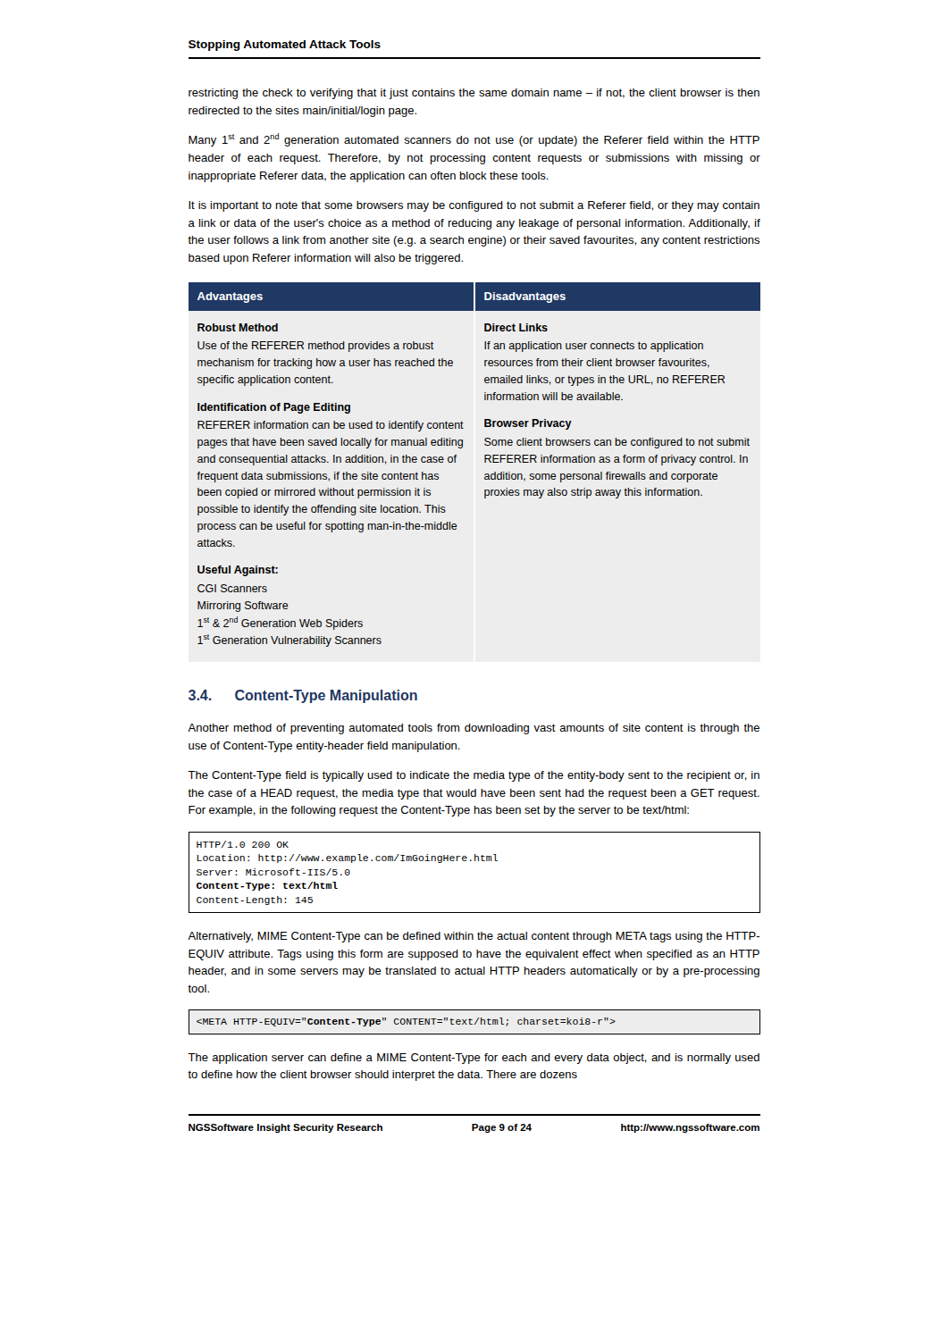Stopping Automated Attack Tools
restricting the check to verifying that it just contains the same domain name – if not, the client browser is then redirected to the sites main/initial/login page.
Many 1st and 2nd generation automated scanners do not use (or update) the Referer field within the HTTP header of each request. Therefore, by not processing content requests or submissions with missing or inappropriate Referer data, the application can often block these tools.
It is important to note that some browsers may be configured to not submit a Referer field, or they may contain a link or data of the user's choice as a method of reducing any leakage of personal information. Additionally, if the user follows a link from another site (e.g. a search engine) or their saved favourites, any content restrictions based upon Referer information will also be triggered.
| Advantages | Disadvantages |
| --- | --- |
| Robust Method Use of the REFERER method provides a robust mechanism for tracking how a user has reached the specific application content. Identification of Page Editing REFERER information can be used to identify content pages that have been saved locally for manual editing and consequential attacks. In addition, in the case of frequent data submissions, if the site content has been copied or mirrored without permission it is possible to identify the offending site location. This process can be useful for spotting man-in-the-middle attacks. Useful Against: CGI Scanners Mirroring Software 1 st & 2 nd Generation Web Spiders 1 st Generation Vulnerability Scanners | Direct Links If an application user connects to application resources from their client browser favourites, emailed links, or types in the URL, no REFERER information will be available. Browser Privacy Some client browsers can be configured to not submit REFERER information as a form of privacy control. In addition, some personal firewalls and corporate proxies may also strip away this information. |
3.4. Content-Type Manipulation
Another method of preventing automated tools from downloading vast amounts of site content is through the use of Content-Type entity-header field manipulation.
The Content-Type field is typically used to indicate the media type of the entity-body sent to the recipient or, in the case of a HEAD request, the media type that would have been sent had the request been a GET request. For example, in the following request the Content-Type has been set by the server to be text/html:
HTTP/1.0 200 OK
Location: http://www.example.com/ImGoingHere.html
Server: Microsoft-IIS/5.0
Content-Type: text/html
Content-Length: 145
Alternatively, MIME Content-Type can be defined within the actual content through META tags using the HTTP-EQUIV attribute. Tags using this form are supposed to have the equivalent effect when specified as an HTTP header, and in some servers may be translated to actual HTTP headers automatically or by a pre-processing tool.
<META HTTP-EQUIV="Content-Type" CONTENT="text/html; charset=koi8-r">
The application server can define a MIME Content-Type for each and every data object, and is normally used to define how the client browser should interpret the data. There are dozens
NGSSoftware Insight Security Research Page 9 of 24 http://www.ngssoftware.com